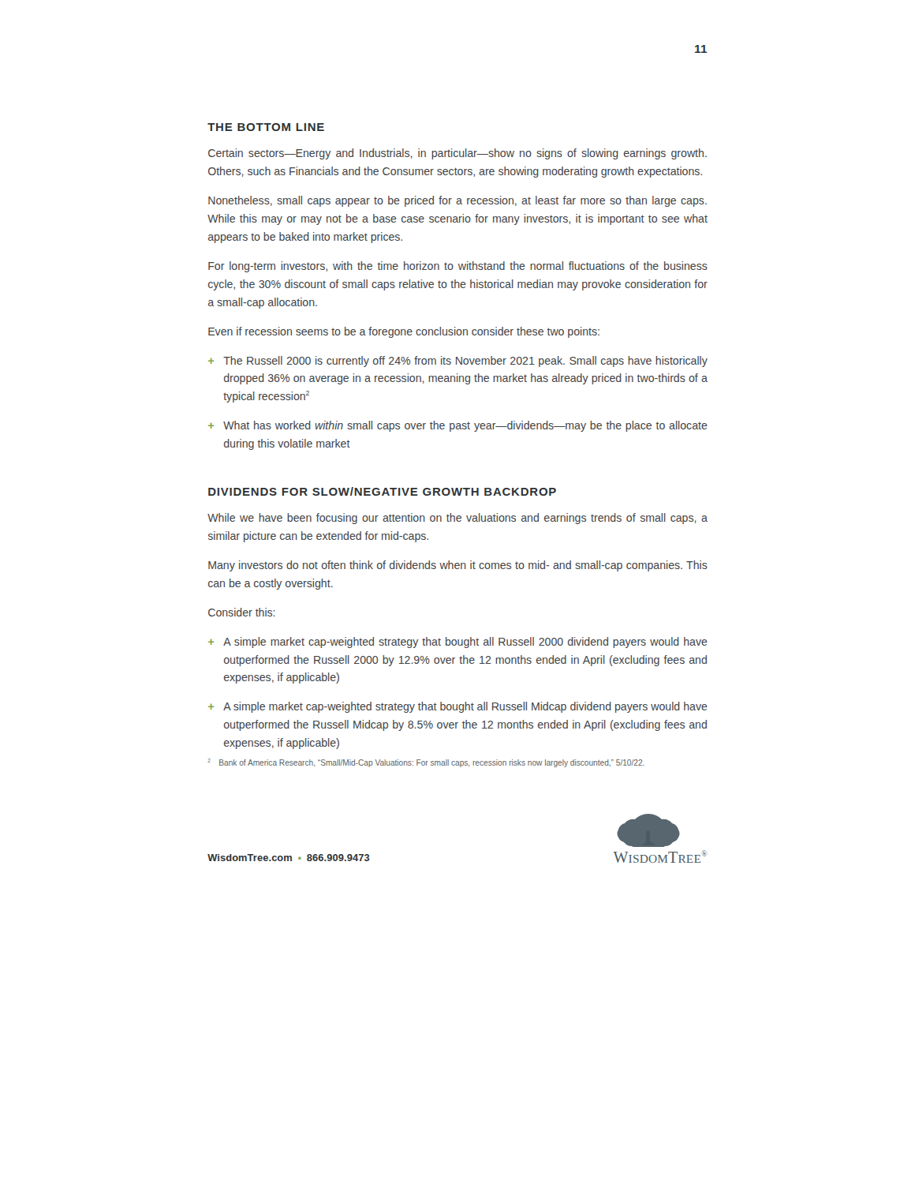11
The Bottom Line
Certain sectors—Energy and Industrials, in particular—show no signs of slowing earnings growth. Others, such as Financials and the Consumer sectors, are showing moderating growth expectations.
Nonetheless, small caps appear to be priced for a recession, at least far more so than large caps. While this may or may not be a base case scenario for many investors, it is important to see what appears to be baked into market prices.
For long-term investors, with the time horizon to withstand the normal fluctuations of the business cycle, the 30% discount of small caps relative to the historical median may provoke consideration for a small-cap allocation.
Even if recession seems to be a foregone conclusion consider these two points:
The Russell 2000 is currently off 24% from its November 2021 peak. Small caps have historically dropped 36% on average in a recession, meaning the market has already priced in two-thirds of a typical recession2
What has worked within small caps over the past year—dividends—may be the place to allocate during this volatile market
Dividends for Slow/Negative Growth Backdrop
While we have been focusing our attention on the valuations and earnings trends of small caps, a similar picture can be extended for mid-caps.
Many investors do not often think of dividends when it comes to mid- and small-cap companies. This can be a costly oversight.
Consider this:
A simple market cap-weighted strategy that bought all Russell 2000 dividend payers would have outperformed the Russell 2000 by 12.9% over the 12 months ended in April (excluding fees and expenses, if applicable)
A simple market cap-weighted strategy that bought all Russell Midcap dividend payers would have outperformed the Russell Midcap by 8.5% over the 12 months ended in April (excluding fees and expenses, if applicable)
2 Bank of America Research, “Small/Mid-Cap Valuations: For small caps, recession risks now largely discounted,” 5/10/22.
WisdomTree.com ▪ 866.909.9473
WISDOMTREE®